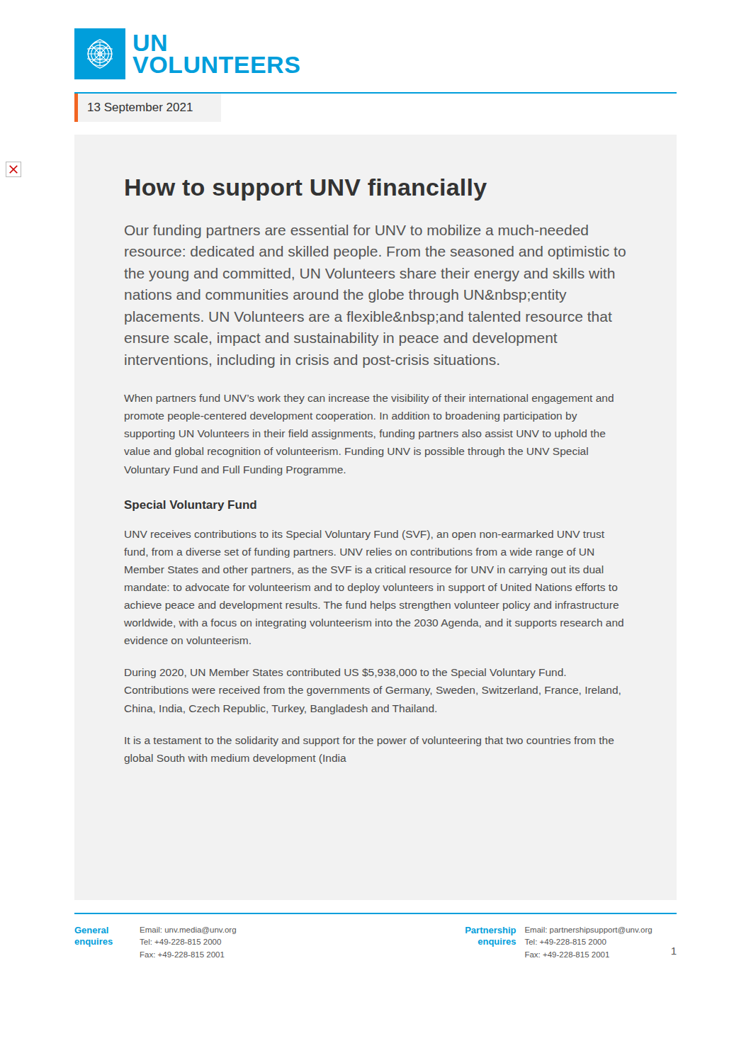UN VOLUNTEERS
13 September 2021
How to support UNV financially
Our funding partners are essential for UNV to mobilize a much-needed resource: dedicated and skilled people. From the seasoned and optimistic to the young and committed, UN Volunteers share their energy and skills with nations and communities around the globe through UN&nbsp;entity placements. UN Volunteers are a flexible&nbsp;and talented resource that ensure scale, impact and sustainability in peace and development interventions, including in crisis and post-crisis situations.
When partners fund UNV’s work they can increase the visibility of their international engagement and promote people-centered development cooperation. In addition to broadening participation by supporting UN Volunteers in their field assignments, funding partners also assist UNV to uphold the value and global recognition of volunteerism. Funding UNV is possible through the UNV Special Voluntary Fund and Full Funding Programme.
Special Voluntary Fund
UNV receives contributions to its Special Voluntary Fund (SVF), an open non-earmarked UNV trust fund, from a diverse set of funding partners. UNV relies on contributions from a wide range of UN Member States and other partners, as the SVF is a critical resource for UNV in carrying out its dual mandate: to advocate for volunteerism and to deploy volunteers in support of United Nations efforts to achieve peace and development results. The fund helps strengthen volunteer policy and infrastructure worldwide, with a focus on integrating volunteerism into the 2030 Agenda, and it supports research and evidence on volunteerism.
During 2020, UN Member States contributed US $5,938,000 to the Special Voluntary Fund. Contributions were received from the governments of Germany, Sweden, Switzerland, France, Ireland, China, India, Czech Republic, Turkey, Bangladesh and Thailand.
It is a testament to the solidarity and support for the power of volunteering that two countries from the global South with medium development (India
General
enquires
Email: unv.media@unv.org
Tel: +49-228-815 2000
Fax: +49-228-815 2001
Partnership
enquires
Email: partnershipsupport@unv.org
Tel: +49-228-815 2000
Fax: +49-228-815 2001
1